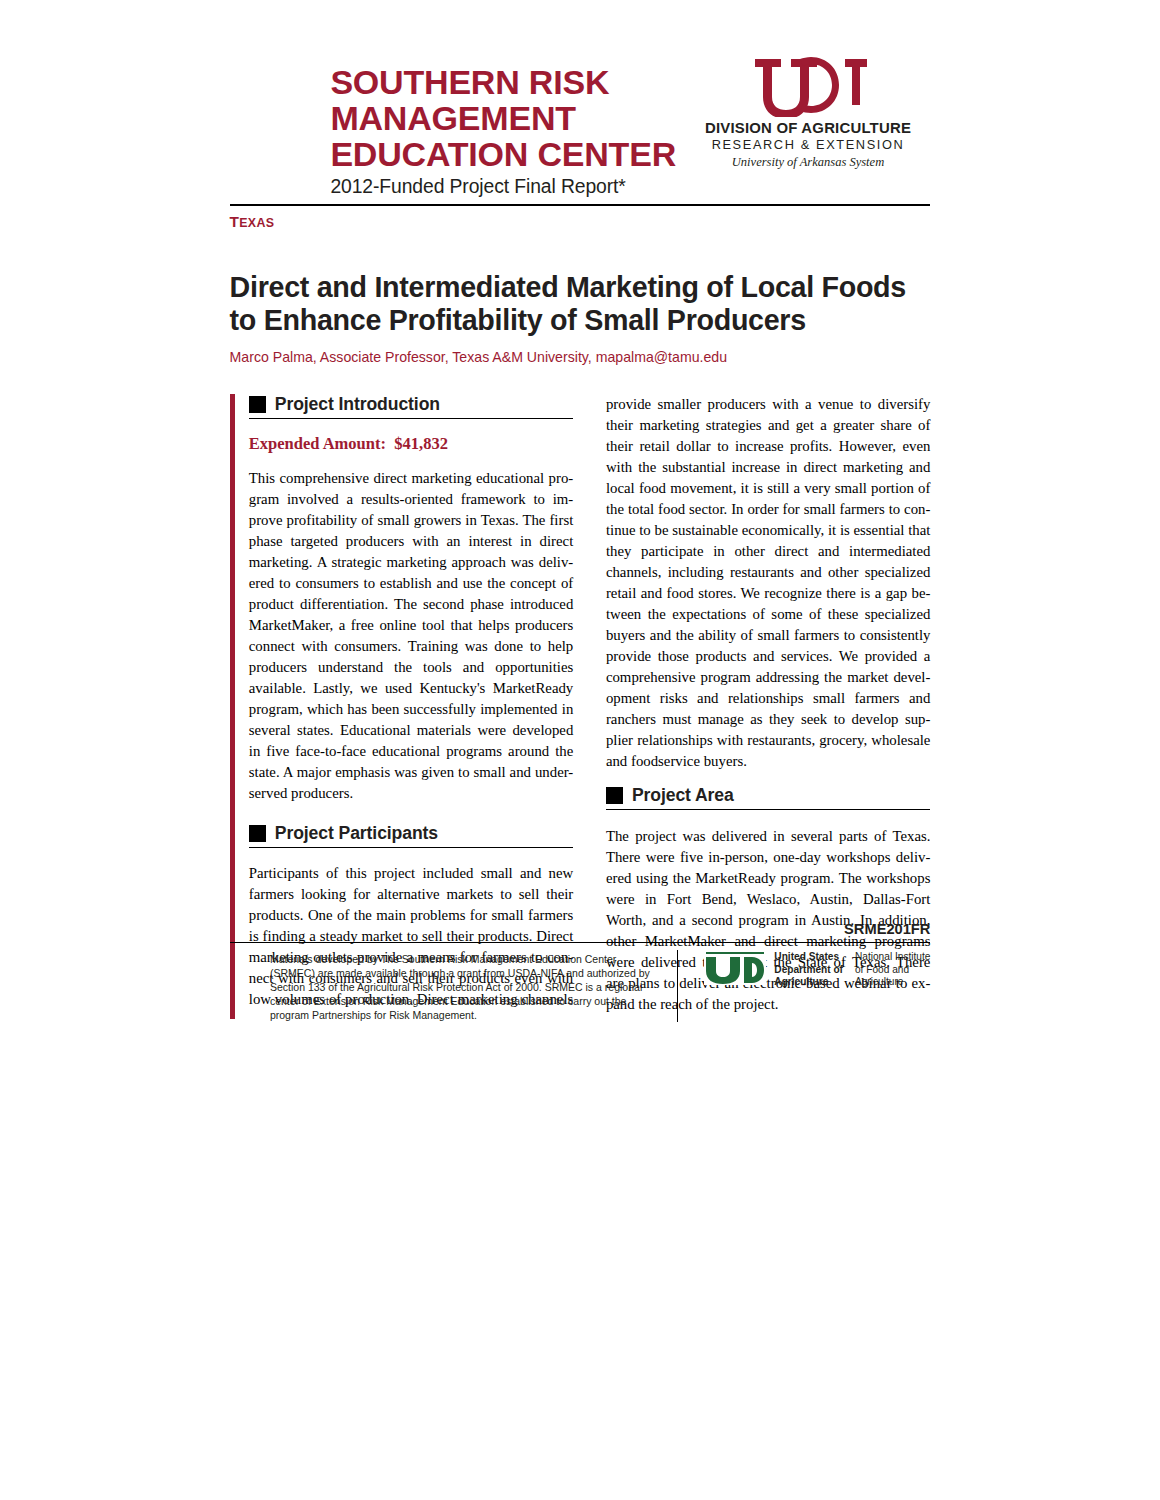SOUTHERN RISK MANAGEMENT
EDUCATION CENTER
2012-Funded Project Final Report*
DIVISION OF AGRICULTURE
RESEARCH & EXTENSION
University of Arkansas System
TEXAS
Direct and Intermediated Marketing of Local Foods to Enhance Profitability of Small Producers
Marco Palma, Associate Professor, Texas A&M University, mapalma@tamu.edu
Project Introduction
Expended Amount: $41,832
This comprehensive direct marketing educational program involved a results-oriented framework to improve profitability of small growers in Texas. The first phase targeted producers with an interest in direct marketing. A strategic marketing approach was delivered to consumers to establish and use the concept of product differentiation. The second phase introduced MarketMaker, a free online tool that helps producers connect with consumers. Training was done to help producers understand the tools and opportunities available. Lastly, we used Kentucky's MarketReady program, which has been successfully implemented in several states. Educational materials were developed in five face-to-face educational programs around the state. A major emphasis was given to small and under-served producers.
Project Participants
Participants of this project included small and new farmers looking for alternative markets to sell their products. One of the main problems for small farmers is finding a steady market to sell their products. Direct marketing outlets provide a means for farmers to connect with consumers and sell their products even with low volumes of production. Direct marketing channels provide smaller producers with a venue to diversify their marketing strategies and get a greater share of their retail dollar to increase profits. However, even with the substantial increase in direct marketing and local food movement, it is still a very small portion of the total food sector. In order for small farmers to continue to be sustainable economically, it is essential that they participate in other direct and intermediated channels, including restaurants and other specialized retail and food stores. We recognize there is a gap between the expectations of some of these specialized buyers and the ability of small farmers to consistently provide those products and services. We provided a comprehensive program addressing the market development risks and relationships small farmers and ranchers must manage as they seek to develop supplier relationships with restaurants, grocery, wholesale and foodservice buyers.
Project Area
The project was delivered in several parts of Texas. There were five in-person, one-day workshops delivered using the MarketReady program. The workshops were in Fort Bend, Weslaco, Austin, Dallas-Fort Worth, and a second program in Austin. In addition, other MarketMaker and direct marketing programs were delivered throughout the State of Texas. There are plans to deliver an electronic-based webinar to expand the reach of the project.
SRME201FR
Materials developed by The Southern Risk Management Education Center (SRMEC) are made available through a grant from USDA-NIFA and authorized by Section 133 of the Agricultural Risk Protection Act of 2000. SRMEC is a regional center of Extension Risk Management Education established to carry out the program Partnerships for Risk Management.
United States
Department of
Agriculture
National Institute
of Food and
Agriculture